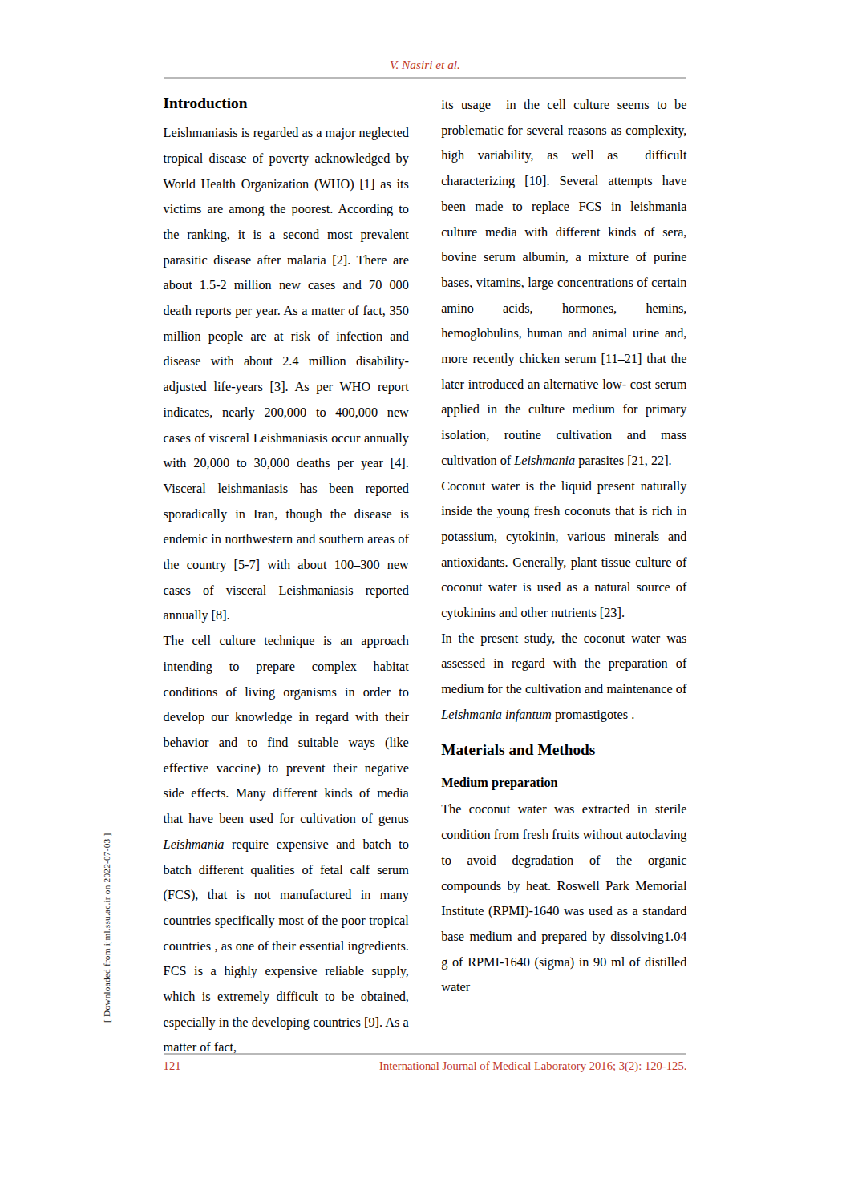[ Downloaded from ijml.ssu.ac.ir on 2022-07-03 ]
V. Nasiri et al.
Introduction
Leishmaniasis is regarded as a major neglected tropical disease of poverty acknowledged by World Health Organization (WHO) [1] as its victims are among the poorest. According to the ranking, it is a second most prevalent parasitic disease after malaria [2]. There are about 1.5-2 million new cases and 70 000 death reports per year. As a matter of fact, 350 million people are at risk of infection and disease with about 2.4 million disability-adjusted life-years [3]. As per WHO report indicates, nearly 200,000 to 400,000 new cases of visceral Leishmaniasis occur annually with 20,000 to 30,000 deaths per year [4]. Visceral leishmaniasis has been reported sporadically in Iran, though the disease is endemic in northwestern and southern areas of the country [5-7] with about 100–300 new cases of visceral Leishmaniasis reported annually [8].
The cell culture technique is an approach intending to prepare complex habitat conditions of living organisms in order to develop our knowledge in regard with their behavior and to find suitable ways (like effective vaccine) to prevent their negative side effects. Many different kinds of media that have been used for cultivation of genus Leishmania require expensive and batch to batch different qualities of fetal calf serum (FCS), that is not manufactured in many countries specifically most of the poor tropical countries , as one of their essential ingredients. FCS is a highly expensive reliable supply, which is extremely difficult to be obtained, especially in the developing countries [9]. As a matter of fact,
its usage in the cell culture seems to be problematic for several reasons as complexity, high variability, as well as difficult characterizing [10]. Several attempts have been made to replace FCS in leishmania culture media with different kinds of sera, bovine serum albumin, a mixture of purine bases, vitamins, large concentrations of certain amino acids, hormones, hemins, hemoglobulins, human and animal urine and, more recently chicken serum [11–21] that the later introduced an alternative low- cost serum applied in the culture medium for primary isolation, routine cultivation and mass cultivation of Leishmania parasites [21, 22].
Coconut water is the liquid present naturally inside the young fresh coconuts that is rich in potassium, cytokinin, various minerals and antioxidants. Generally, plant tissue culture of coconut water is used as a natural source of cytokinins and other nutrients [23].
In the present study, the coconut water was assessed in regard with the preparation of medium for the cultivation and maintenance of Leishmania infantum promastigotes .
Materials and Methods
Medium preparation
The coconut water was extracted in sterile condition from fresh fruits without autoclaving to avoid degradation of the organic compounds by heat. Roswell Park Memorial Institute (RPMI)-1640 was used as a standard base medium and prepared by dissolving1.04 g of RPMI-1640 (sigma) in 90 ml of distilled water
121
International Journal of Medical Laboratory 2016; 3(2): 120-125.